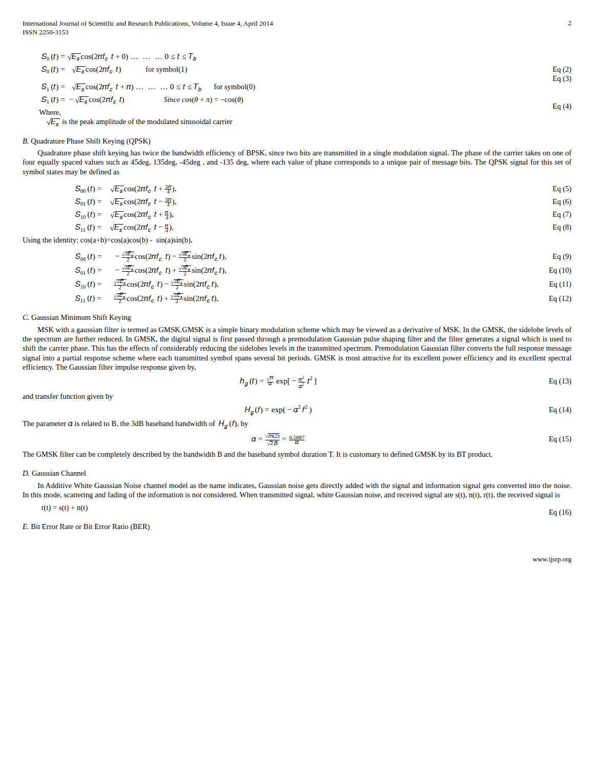International Journal of Scientific and Research Publications, Volume 4, Issue 4, April 2014
ISSN 2250-3153
2
S0(t)= Es cos(2πfct+0) ……… 0≤t≤Tb
S0(t)= Es cos(2πfct) for symbol(1)
Eq (2)
S1(t)= Es cos(2πfct+π) ……… 0≤t≤Tb for symbol(0)
Eq (3)
S1(t)=− Es cos(2πfct) Since cos(θ + π) = −cos(θ)
Eq (4)
Where,
Es is the peak amplitude of the modulated sinusoidal carrier
B. Quadrature Phase Shift Keying (QPSK)
Quadrature phase shift keying has twice the bandwidth efficiency of BPSK, since two bits are transmitted in a single modulation signal. The phase of the carrier takes on one of four equally spaced values such as 45deg, 135deg, -45deg , and -135 deg, where each value of phase corresponds to a unique pair of message bits. The QPSK signal for this set of symbol states may be defined as
S00(t)= Es cos(2πfct+ 3π4 ),
Eq (5)
S01(t)= Es cos(2πfct− 3π4 ),
Eq (6)
S10(t)= Es cos(2πfct+ π4 ),
Eq (7)
S11(t)= Es cos(2πfct− π4 ),
Eq (8)
Using the identity: cos(a+b)=cos(a)cos(b) - sin(a)sin(b),
S00(t)= − 2Es2 cos(2πfct) − 2Es2 sin(2πfct),
Eq (9)
S01(t)= − 2Es2 cos(2πfct) + 2Es2 sin(2πfct),
Eq (10)
S10(t)= 2Es2 cos(2πfct) − 2Es2 sin(2πfct),
Eq (11)
S11(t)= 2Es2 cos(2πfct) + 2Es2 sin(2πfct),
Eq (12)
C. Gaussian Minimum Shift Keying
MSK with a gaussian filter is termed as GMSK.GMSK is a simple binary modulation scheme which may be viewed as a derivative of MSK. In the GMSK, the sidelobe levels of the spectrum are further reduced. In GMSK, the digital signal is first passed through a premodulation Gaussian pulse shaping filter and the filter generates a signal which is used to shift the carrier phase. This has the effects of considerably reducing the sidelobes levels in the transmitted spectrum. Premodulation Gaussian filter converts the full response message signal into a partial response scheme where each transmitted symbol spans several bit periods. GMSK is most attractive for its excellent power efficiency and its excellent spectral efficiency. The Gaussian filter impulse response given by,
hg(t)= πα exp [ − π2α2 t2 ]
Eq (13)
and transfer function given by
Hg(f)= exp(−α2f2)
Eq (14)
The parameter α is related to B, the 3dB baseband bandwidth of Hg(f), by
α= ln(2) 2B = 0.5887B
Eq (15)
The GMSK filter can be completely described by the bandwidth B and the baseband symbol duration T. It is customary to defined GMSK by its BT product.
D. Gaussian Channel
In Additive White Gaussian Noise channel model as the name indicates, Gaussian noise gets directly added with the signal and information signal gets converted into the noise. In this mode, scattering and fading of the information is not considered. When transmitted signal, white Gaussian noise, and received signal are s(t), n(t), r(t), the received signal is
r(t) = s(t) + n(t)
Eq (16)
E. Bit Error Rate or Bit Error Ratio (BER)
www.ijsrp.org